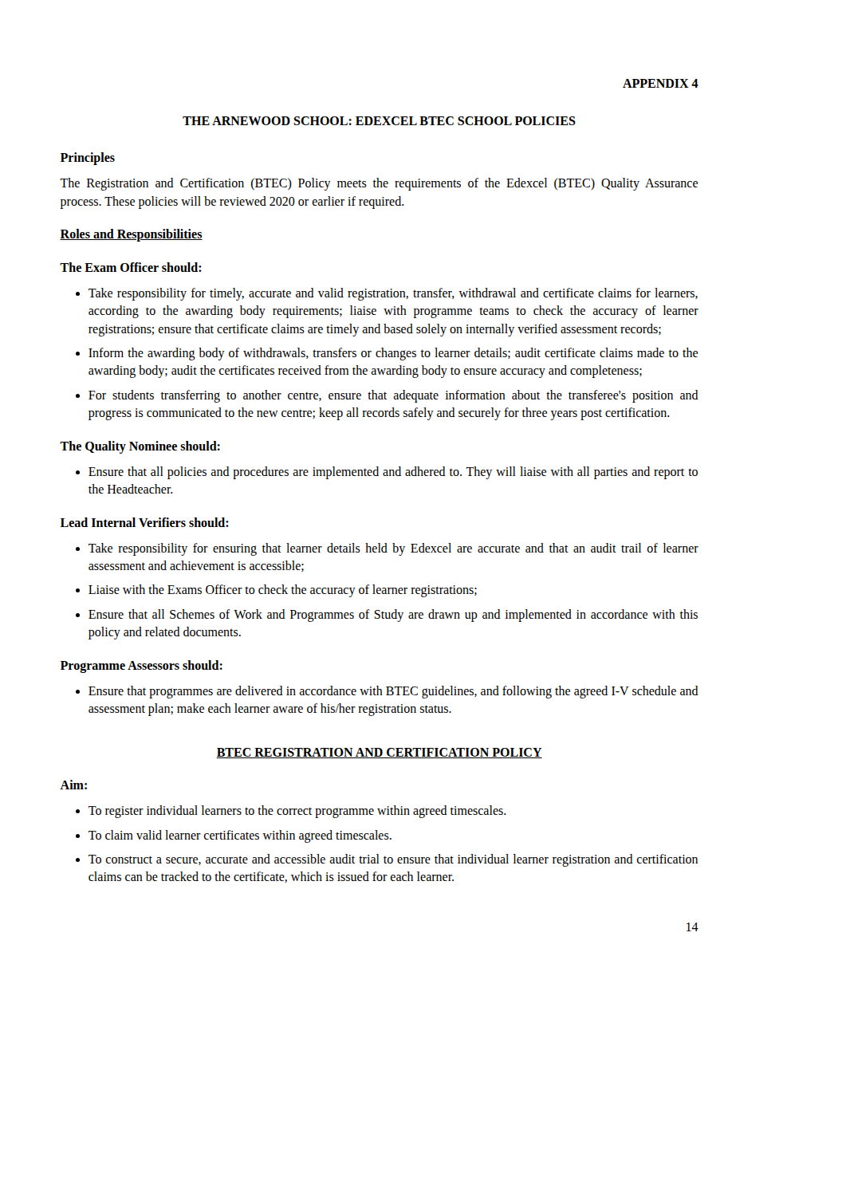APPENDIX 4
THE ARNEWOOD SCHOOL: EDEXCEL BTEC SCHOOL POLICIES
Principles
The Registration and Certification (BTEC) Policy meets the requirements of the Edexcel (BTEC) Quality Assurance process. These policies will be reviewed 2020 or earlier if required.
Roles and Responsibilities
The Exam Officer should:
Take responsibility for timely, accurate and valid registration, transfer, withdrawal and certificate claims for learners, according to the awarding body requirements; liaise with programme teams to check the accuracy of learner registrations; ensure that certificate claims are timely and based solely on internally verified assessment records;
Inform the awarding body of withdrawals, transfers or changes to learner details; audit certificate claims made to the awarding body; audit the certificates received from the awarding body to ensure accuracy and completeness;
For students transferring to another centre, ensure that adequate information about the transferee's position and progress is communicated to the new centre; keep all records safely and securely for three years post certification.
The Quality Nominee should:
Ensure that all policies and procedures are implemented and adhered to. They will liaise with all parties and report to the Headteacher.
Lead Internal Verifiers should:
Take responsibility for ensuring that learner details held by Edexcel are accurate and that an audit trail of learner assessment and achievement is accessible;
Liaise with the Exams Officer to check the accuracy of learner registrations;
Ensure that all Schemes of Work and Programmes of Study are drawn up and implemented in accordance with this policy and related documents.
Programme Assessors should:
Ensure that programmes are delivered in accordance with BTEC guidelines, and following the agreed I-V schedule and assessment plan; make each learner aware of his/her registration status.
BTEC REGISTRATION AND CERTIFICATION POLICY
Aim:
To register individual learners to the correct programme within agreed timescales.
To claim valid learner certificates within agreed timescales.
To construct a secure, accurate and accessible audit trial to ensure that individual learner registration and certification claims can be tracked to the certificate, which is issued for each learner.
14